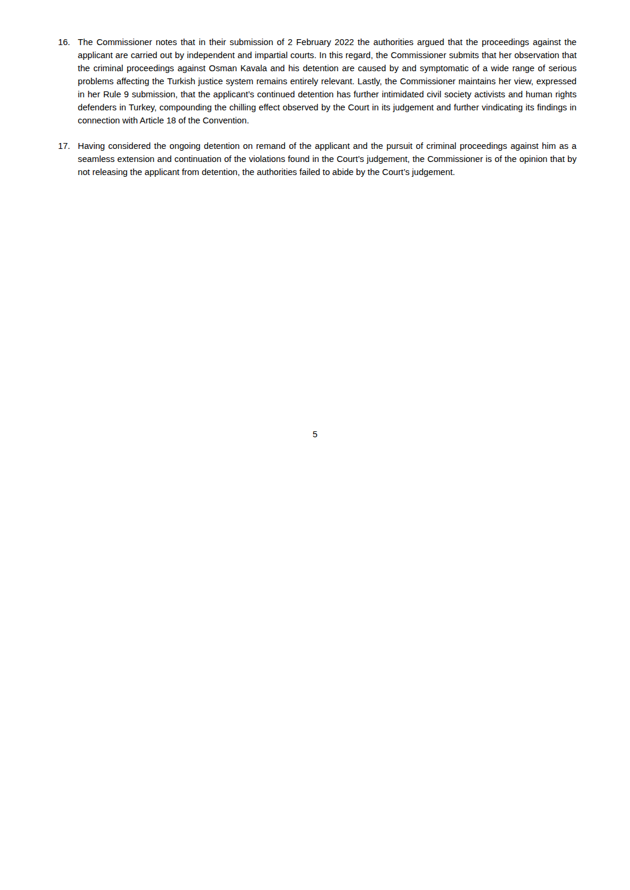The Commissioner notes that in their submission of 2 February 2022 the authorities argued that the proceedings against the applicant are carried out by independent and impartial courts. In this regard, the Commissioner submits that her observation that the criminal proceedings against Osman Kavala and his detention are caused by and symptomatic of a wide range of serious problems affecting the Turkish justice system remains entirely relevant. Lastly, the Commissioner maintains her view, expressed in her Rule 9 submission, that the applicant’s continued detention has further intimidated civil society activists and human rights defenders in Turkey, compounding the chilling effect observed by the Court in its judgement and further vindicating its findings in connection with Article 18 of the Convention.
Having considered the ongoing detention on remand of the applicant and the pursuit of criminal proceedings against him as a seamless extension and continuation of the violations found in the Court’s judgement, the Commissioner is of the opinion that by not releasing the applicant from detention, the authorities failed to abide by the Court’s judgement.
5